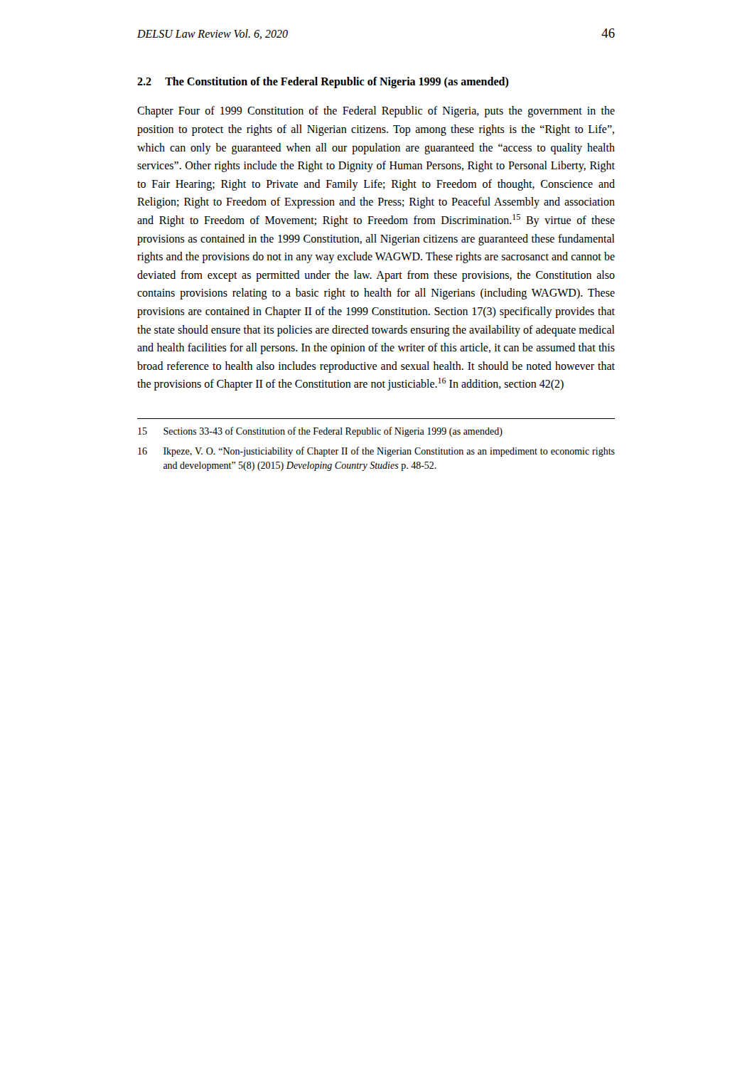DELSU Law Review Vol. 6, 2020 46
2.2 The Constitution of the Federal Republic of Nigeria 1999 (as amended)
Chapter Four of 1999 Constitution of the Federal Republic of Nigeria, puts the government in the position to protect the rights of all Nigerian citizens. Top among these rights is the “Right to Life”, which can only be guaranteed when all our population are guaranteed the “access to quality health services”. Other rights include the Right to Dignity of Human Persons, Right to Personal Liberty, Right to Fair Hearing; Right to Private and Family Life; Right to Freedom of thought, Conscience and Religion; Right to Freedom of Expression and the Press; Right to Peaceful Assembly and association and Right to Freedom of Movement; Right to Freedom from Discrimination.15 By virtue of these provisions as contained in the 1999 Constitution, all Nigerian citizens are guaranteed these fundamental rights and the provisions do not in any way exclude WAGWD. These rights are sacrosanct and cannot be deviated from except as permitted under the law. Apart from these provisions, the Constitution also contains provisions relating to a basic right to health for all Nigerians (including WAGWD). These provisions are contained in Chapter II of the 1999 Constitution. Section 17(3) specifically provides that the state should ensure that its policies are directed towards ensuring the availability of adequate medical and health facilities for all persons. In the opinion of the writer of this article, it can be assumed that this broad reference to health also includes reproductive and sexual health. It should be noted however that the provisions of Chapter II of the Constitution are not justiciable.16 In addition, section 42(2)
15 Sections 33-43 of Constitution of the Federal Republic of Nigeria 1999 (as amended)
16 Ikpeze, V. O. “Non-justiciability of Chapter II of the Nigerian Constitution as an impediment to economic rights and development” 5(8) (2015) Developing Country Studies p. 48-52.